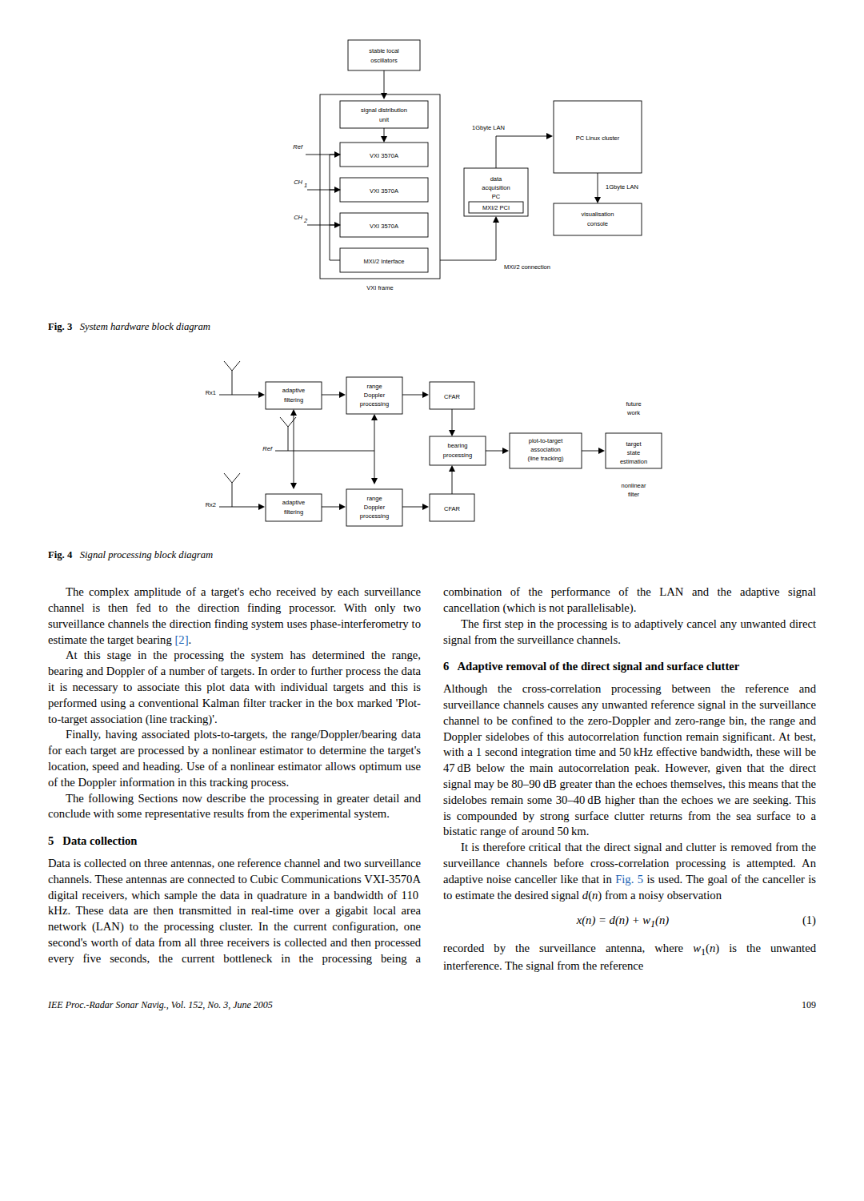stable local oscillators signal distribution unit VXI 3570A VXI 3570A VXI 3570A MXI/2 Interface Ref CH 1 CH 2 VXI frame data acquisition PC MXI/2 PCI MXI/2 connection 1Gbyte LAN PC Linux cluster 1Gbyte LAN visualisation console
Fig. 3 System hardware block diagram
Rx1 adaptive filtering range Doppler processing CFAR Ref Rx2 adaptive filtering range Doppler processing CFAR bearing processing plot-to-target association (line tracking) target state estimation future work nonlinear filter
Fig. 4 Signal processing block diagram
The complex amplitude of a target's echo received by each surveillance channel is then fed to the direction finding processor. With only two surveillance channels the direction finding system uses phase-interferometry to estimate the target bearing [2].
At this stage in the processing the system has determined the range, bearing and Doppler of a number of targets. In order to further process the data it is necessary to associate this plot data with individual targets and this is performed using a conventional Kalman filter tracker in the box marked 'Plot-to-target association (line tracking)'.
Finally, having associated plots-to-targets, the range/Doppler/bearing data for each target are processed by a nonlinear estimator to determine the target's location, speed and heading. Use of a nonlinear estimator allows optimum use of the Doppler information in this tracking process.
The following Sections now describe the processing in greater detail and conclude with some representative results from the experimental system.
5 Data collection
Data is collected on three antennas, one reference channel and two surveillance channels. These antennas are connected to Cubic Communications VXI-3570A digital receivers, which sample the data in quadrature in a bandwidth of 110 kHz. These data are then transmitted in real-time over a gigabit local area network (LAN) to the processing cluster. In the current configuration, one second's worth of data from all three receivers is collected and then processed every five seconds, the current bottleneck in the processing being a combination of the performance of the LAN and the adaptive signal cancellation (which is not parallelisable).
The first step in the processing is to adaptively cancel any unwanted direct signal from the surveillance channels.
6 Adaptive removal of the direct signal and surface clutter
Although the cross-correlation processing between the reference and surveillance channels causes any unwanted reference signal in the surveillance channel to be confined to the zero-Doppler and zero-range bin, the range and Doppler sidelobes of this autocorrelation function remain significant. At best, with a 1 second integration time and 50 kHz effective bandwidth, these will be 47 dB below the main autocorrelation peak. However, given that the direct signal may be 80–90 dB greater than the echoes themselves, this means that the sidelobes remain some 30–40 dB higher than the echoes we are seeking. This is compounded by strong surface clutter returns from the sea surface to a bistatic range of around 50 km.
It is therefore critical that the direct signal and clutter is removed from the surveillance channels before cross-correlation processing is attempted. An adaptive noise canceller like that in Fig. 5 is used. The goal of the canceller is to estimate the desired signal d(n) from a noisy observation
(1) x(n) = d(n) + w1(n)
recorded by the surveillance antenna, where w1(n) is the unwanted interference. The signal from the reference
IEE Proc.-Radar Sonar Navig., Vol. 152, No. 3, June 2005 109